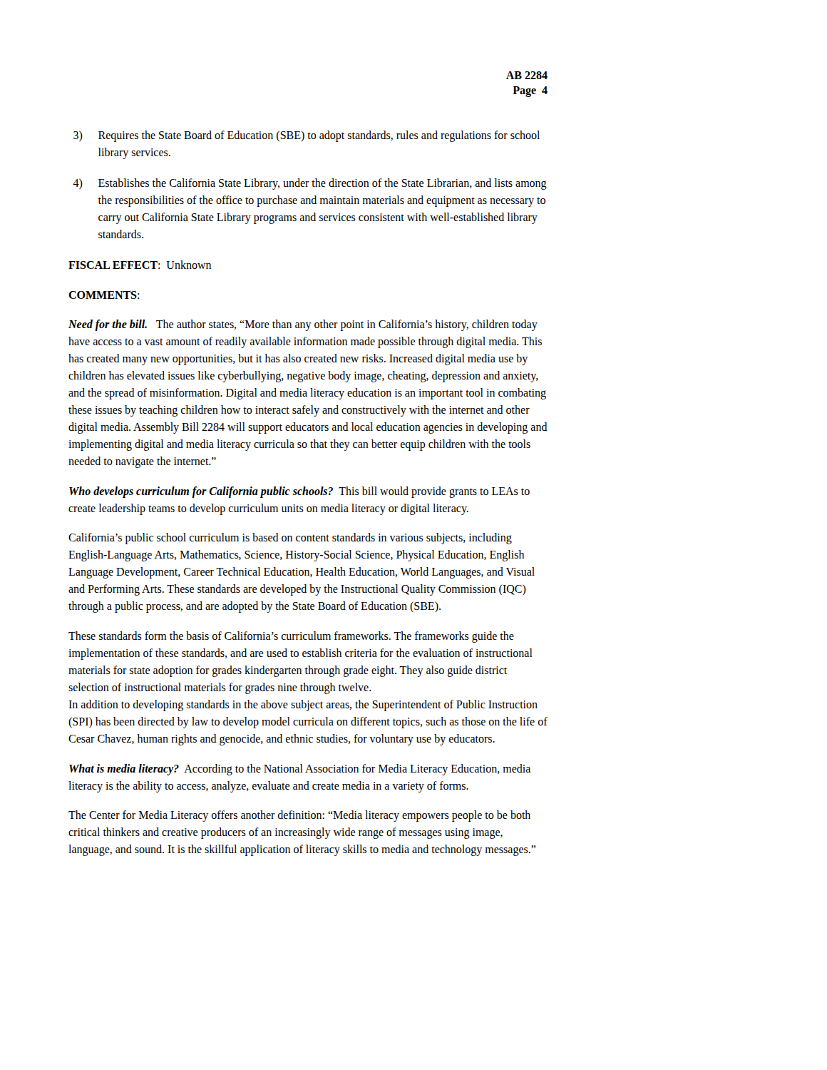AB 2284 Page 4
3) Requires the State Board of Education (SBE) to adopt standards, rules and regulations for school library services.
4) Establishes the California State Library, under the direction of the State Librarian, and lists among the responsibilities of the office to purchase and maintain materials and equipment as necessary to carry out California State Library programs and services consistent with well-established library standards.
FISCAL EFFECT: Unknown
COMMENTS:
Need for the bill. The author states, “More than any other point in California’s history, children today have access to a vast amount of readily available information made possible through digital media. This has created many new opportunities, but it has also created new risks. Increased digital media use by children has elevated issues like cyberbullying, negative body image, cheating, depression and anxiety, and the spread of misinformation. Digital and media literacy education is an important tool in combating these issues by teaching children how to interact safely and constructively with the internet and other digital media. Assembly Bill 2284 will support educators and local education agencies in developing and implementing digital and media literacy curricula so that they can better equip children with the tools needed to navigate the internet.”
Who develops curriculum for California public schools? This bill would provide grants to LEAs to create leadership teams to develop curriculum units on media literacy or digital literacy.
California’s public school curriculum is based on content standards in various subjects, including English-Language Arts, Mathematics, Science, History-Social Science, Physical Education, English Language Development, Career Technical Education, Health Education, World Languages, and Visual and Performing Arts. These standards are developed by the Instructional Quality Commission (IQC) through a public process, and are adopted by the State Board of Education (SBE).
These standards form the basis of California’s curriculum frameworks. The frameworks guide the implementation of these standards, and are used to establish criteria for the evaluation of instructional materials for state adoption for grades kindergarten through grade eight. They also guide district selection of instructional materials for grades nine through twelve.
In addition to developing standards in the above subject areas, the Superintendent of Public Instruction (SPI) has been directed by law to develop model curricula on different topics, such as those on the life of Cesar Chavez, human rights and genocide, and ethnic studies, for voluntary use by educators.
What is media literacy? According to the National Association for Media Literacy Education, media literacy is the ability to access, analyze, evaluate and create media in a variety of forms.
The Center for Media Literacy offers another definition: “Media literacy empowers people to be both critical thinkers and creative producers of an increasingly wide range of messages using image, language, and sound. It is the skillful application of literacy skills to media and technology messages.”